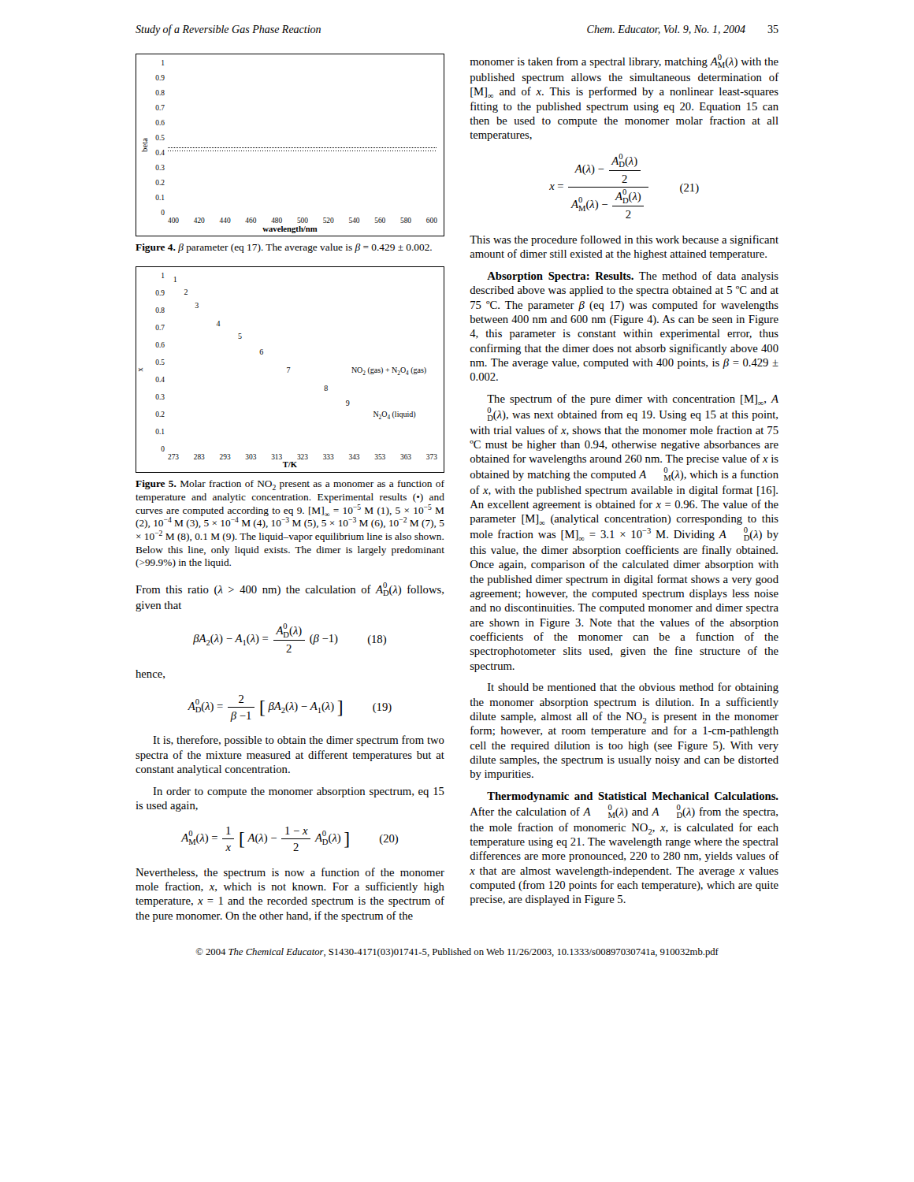Study of a Reversible Gas Phase Reaction
Chem. Educator, Vol. 9, No. 1, 200435
beta
1 0.9 0.8 0.7 0.6 0.5 0.4 0.3 0.2 0.1 0
400 420 440 460 480 500 520 540 560 580 600
wavelength/nm
Figure 4. β parameter (eq 17). The average value is β = 0.429 ± 0.002.
x
1 0.9 0.8 0.7 0.6 0.5 0.4 0.3 0.2 0.1 0
1
2
3
4
5
6
7
8
9
NO2 (gas) + N2O4 (gas)
N2O4 (liquid)
273 283 293 303 313 323 333 343 353 363 373
T/K
Figure 5. Molar fraction of NO2 present as a monomer as a function of temperature and analytic concentration. Experimental results (•) and curves are computed according to eq 9. [M]∞ = 10−5 M (1), 5 × 10−5 M (2), 10−4 M (3), 5 × 10−4 M (4), 10−3 M (5), 5 × 10−3 M (6), 10−2 M (7), 5 × 10−2 M (8), 0.1 M (9). The liquid–vapor equilibrium line is also shown. Below this line, only liquid exists. The dimer is largely predominant (>99.9%) in the liquid.
From this ratio (λ > 400 nm) the calculation of A 0D(λ) follows, given that
βA2(λ) − A1(λ) = A 0D(λ) 2 (β −1)
(18)
hence,
A 0D(λ) = 2 β −1 [ βA2(λ) − A1(λ) ]
(19)
It is, therefore, possible to obtain the dimer spectrum from two spectra of the mixture measured at different temperatures but at constant analytical concentration.
In order to compute the monomer absorption spectrum, eq 15 is used again,
A 0M(λ) = 1 x [ A(λ) − 1 − x 2 A 0D(λ) ]
(20)
Nevertheless, the spectrum is now a function of the monomer mole fraction, x, which is not known. For a sufficiently high temperature, x = 1 and the recorded spectrum is the spectrum of the pure monomer. On the other hand, if the spectrum of the
monomer is taken from a spectral library, matching A 0M(λ) with the published spectrum allows the simultaneous determination of [M]∞ and of x. This is performed by a nonlinear least-squares fitting to the published spectrum using eq 20. Equation 15 can then be used to compute the monomer molar fraction at all temperatures,
x = A(λ) − A 0D(λ) 2 A 0M(λ) − A 0D(λ) 2
(21)
This was the procedure followed in this work because a significant amount of dimer still existed at the highest attained temperature.
Absorption Spectra: Results. The method of data analysis described above was applied to the spectra obtained at 5 ºC and at 75 ºC. The parameter β (eq 17) was computed for wavelengths between 400 nm and 600 nm (Figure 4). As can be seen in Figure 4, this parameter is constant within experimental error, thus confirming that the dimer does not absorb significantly above 400 nm. The average value, computed with 400 points, is β = 0.429 ± 0.002.
The spectrum of the pure dimer with concentration [M]∞, A 0D(λ), was next obtained from eq 19. Using eq 15 at this point, with trial values of x, shows that the monomer mole fraction at 75 ºC must be higher than 0.94, otherwise negative absorbances are obtained for wavelengths around 260 nm. The precise value of x is obtained by matching the computed A 0M(λ), which is a function of x, with the published spectrum available in digital format [16]. An excellent agreement is obtained for x = 0.96. The value of the parameter [M]∞ (analytical concentration) corresponding to this mole fraction was [M]∞ = 3.1 × 10−3 M. Dividing A 0D(λ) by this value, the dimer absorption coefficients are finally obtained. Once again, comparison of the calculated dimer absorption with the published dimer spectrum in digital format shows a very good agreement; however, the computed spectrum displays less noise and no discontinuities. The computed monomer and dimer spectra are shown in Figure 3. Note that the values of the absorption coefficients of the monomer can be a function of the spectrophotometer slits used, given the fine structure of the spectrum.
It should be mentioned that the obvious method for obtaining the monomer absorption spectrum is dilution. In a sufficiently dilute sample, almost all of the NO2 is present in the monomer form; however, at room temperature and for a 1-cm-pathlength cell the required dilution is too high (see Figure 5). With very dilute samples, the spectrum is usually noisy and can be distorted by impurities.
Thermodynamic and Statistical Mechanical Calculations. After the calculation of A 0M(λ) and A 0D(λ) from the spectra, the mole fraction of monomeric NO2, x, is calculated for each temperature using eq 21. The wavelength range where the spectral differences are more pronounced, 220 to 280 nm, yields values of x that are almost wavelength-independent. The average x values computed (from 120 points for each temperature), which are quite precise, are displayed in Figure 5.
© 2004 The Chemical Educator, S1430-4171(03)01741-5, Published on Web 11/26/2003, 10.1333/s00897030741a, 910032mb.pdf